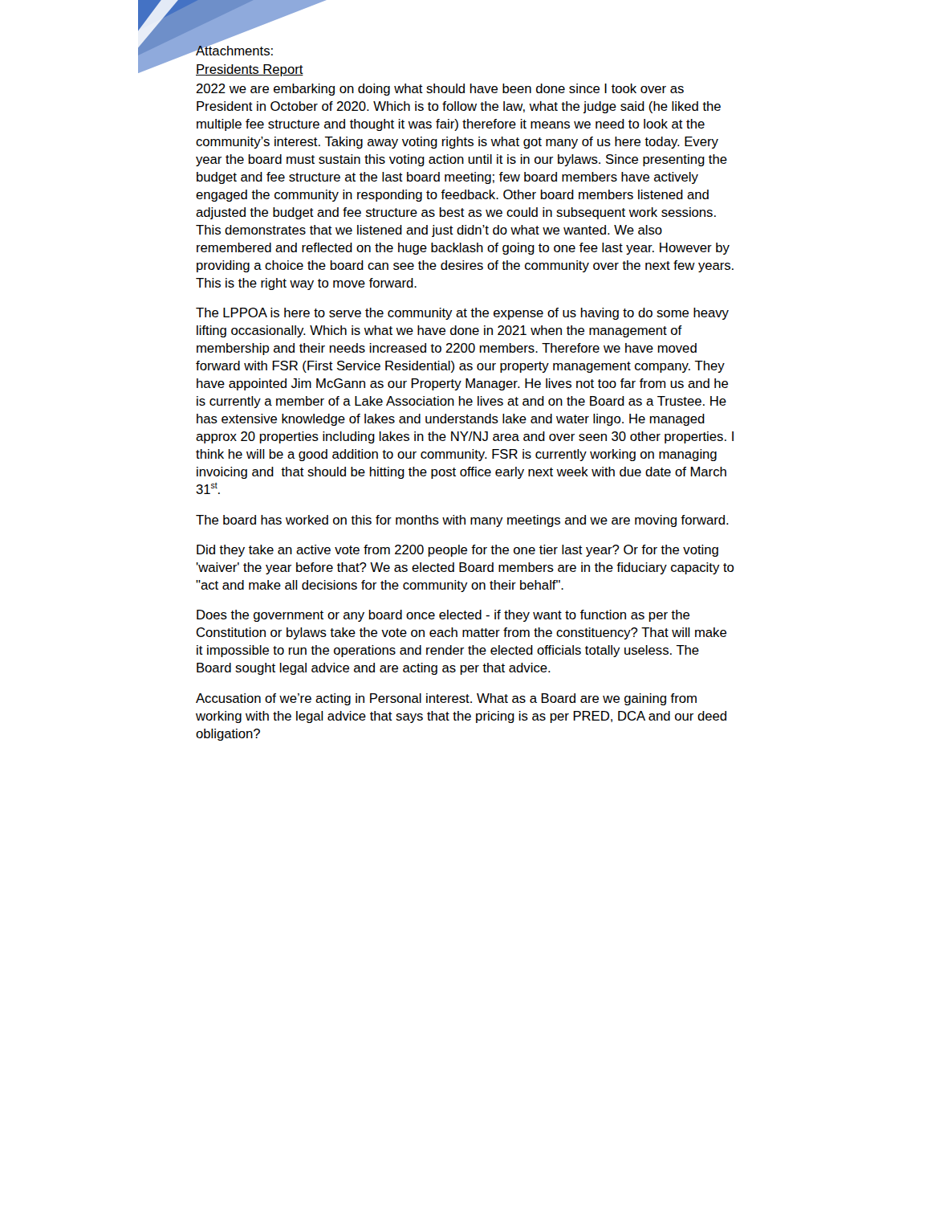Attachments:
Presidents Report
2022 we are embarking on doing what should have been done since I took over as President in October of 2020. Which is to follow the law, what the judge said (he liked the multiple fee structure and thought it was fair) therefore it means we need to look at the community’s interest. Taking away voting rights is what got many of us here today. Every year the board must sustain this voting action until it is in our bylaws. Since presenting the budget and fee structure at the last board meeting; few board members have actively engaged the community in responding to feedback. Other board members listened and adjusted the budget and fee structure as best as we could in subsequent work sessions. This demonstrates that we listened and just didn’t do what we wanted. We also remembered and reflected on the huge backlash of going to one fee last year. However by providing a choice the board can see the desires of the community over the next few years. This is the right way to move forward.
The LPPOA is here to serve the community at the expense of us having to do some heavy lifting occasionally. Which is what we have done in 2021 when the management of membership and their needs increased to 2200 members. Therefore we have moved forward with FSR (First Service Residential) as our property management company. They have appointed Jim McGann as our Property Manager. He lives not too far from us and he is currently a member of a Lake Association he lives at and on the Board as a Trustee. He has extensive knowledge of lakes and understands lake and water lingo. He managed approx 20 properties including lakes in the NY/NJ area and over seen 30 other properties. I think he will be a good addition to our community. FSR is currently working on managing invoicing and that should be hitting the post office early next week with due date of March 31st.
The board has worked on this for months with many meetings and we are moving forward.
Did they take an active vote from 2200 people for the one tier last year? Or for the voting 'waiver' the year before that? We as elected Board members are in the fiduciary capacity to "act and make all decisions for the community on their behalf".
Does the government or any board once elected - if they want to function as per the Constitution or bylaws take the vote on each matter from the constituency? That will make it impossible to run the operations and render the elected officials totally useless. The Board sought legal advice and are acting as per that advice.
Accusation of we’re acting in Personal interest. What as a Board are we gaining from working with the legal advice that says that the pricing is as per PRED, DCA and our deed obligation?